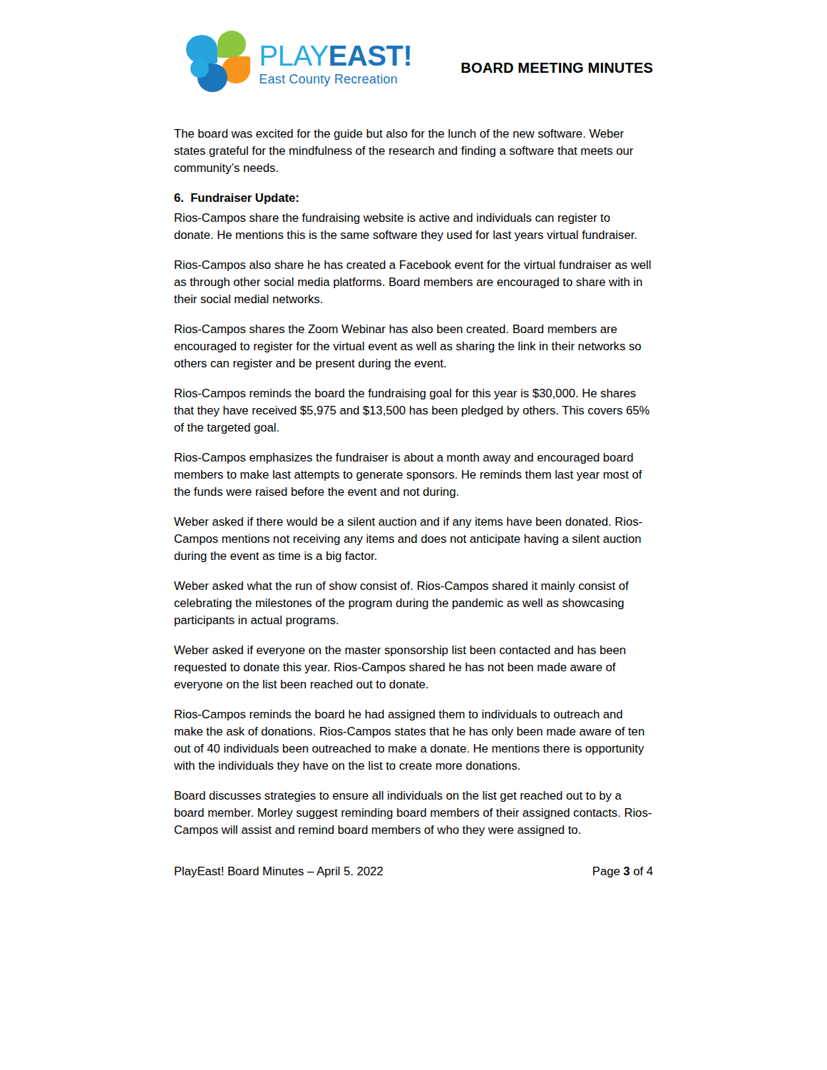PLAY EAST!
East County Recreation
BOARD MEETING MINUTES
The board was excited for the guide but also for the lunch of the new software. Weber states grateful for the mindfulness of the research and finding a software that meets our community’s needs.
6. Fundraiser Update:
Rios-Campos share the fundraising website is active and individuals can register to donate. He mentions this is the same software they used for last years virtual fundraiser.
Rios-Campos also share he has created a Facebook event for the virtual fundraiser as well as through other social media platforms. Board members are encouraged to share with in their social medial networks.
Rios-Campos shares the Zoom Webinar has also been created. Board members are encouraged to register for the virtual event as well as sharing the link in their networks so others can register and be present during the event.
Rios-Campos reminds the board the fundraising goal for this year is $30,000. He shares that they have received $5,975 and $13,500 has been pledged by others. This covers 65% of the targeted goal.
Rios-Campos emphasizes the fundraiser is about a month away and encouraged board members to make last attempts to generate sponsors. He reminds them last year most of the funds were raised before the event and not during.
Weber asked if there would be a silent auction and if any items have been donated. Rios-Campos mentions not receiving any items and does not anticipate having a silent auction during the event as time is a big factor.
Weber asked what the run of show consist of. Rios-Campos shared it mainly consist of celebrating the milestones of the program during the pandemic as well as showcasing participants in actual programs.
Weber asked if everyone on the master sponsorship list been contacted and has been requested to donate this year. Rios-Campos shared he has not been made aware of everyone on the list been reached out to donate.
Rios-Campos reminds the board he had assigned them to individuals to outreach and make the ask of donations. Rios-Campos states that he has only been made aware of ten out of 40 individuals been outreached to make a donate. He mentions there is opportunity with the individuals they have on the list to create more donations.
Board discusses strategies to ensure all individuals on the list get reached out to by a board member. Morley suggest reminding board members of their assigned contacts. Rios-Campos will assist and remind board members of who they were assigned to.
PlayEast! Board Minutes – April 5. 2022
Page 3 of 4